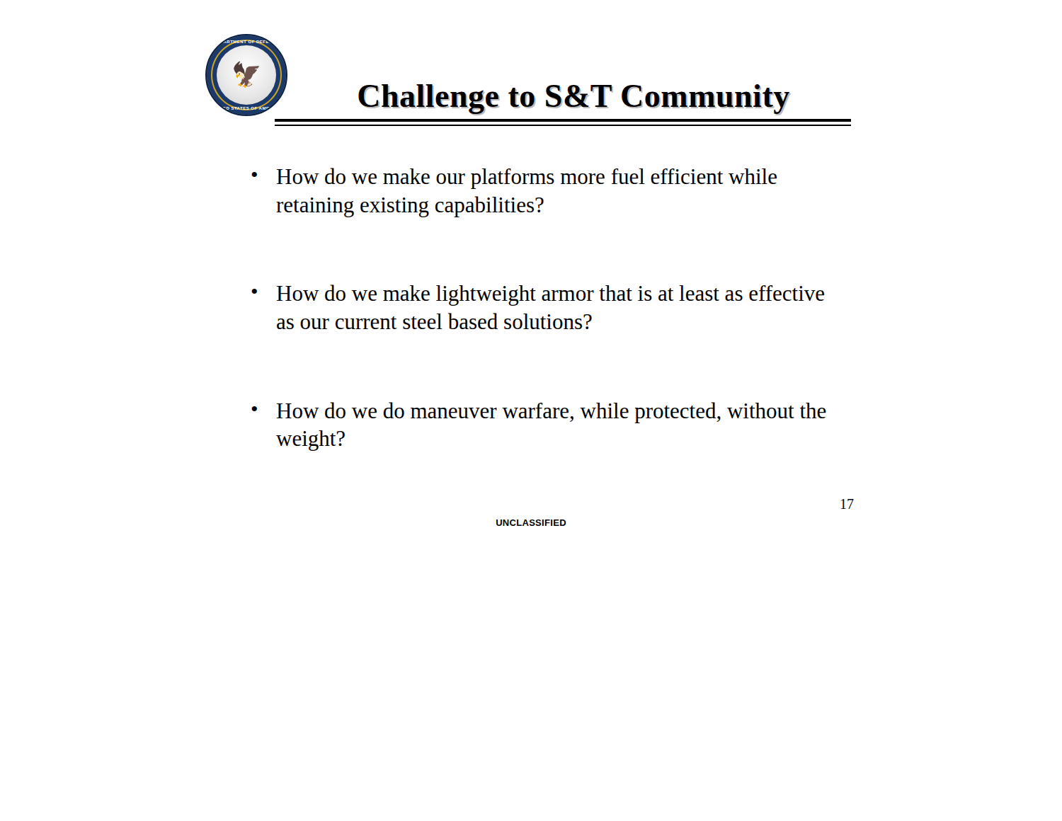DEPARTMENT OF DEFENSE
🦅
UNITED STATES OF AMERICA
Challenge to S&T Community
How do we make our platforms more fuel efficient while retaining existing capabilities?
How do we make lightweight armor that is at least as effective as our current steel based solutions?
How do we do maneuver warfare, while protected, without the weight?
17
UNCLASSIFIED